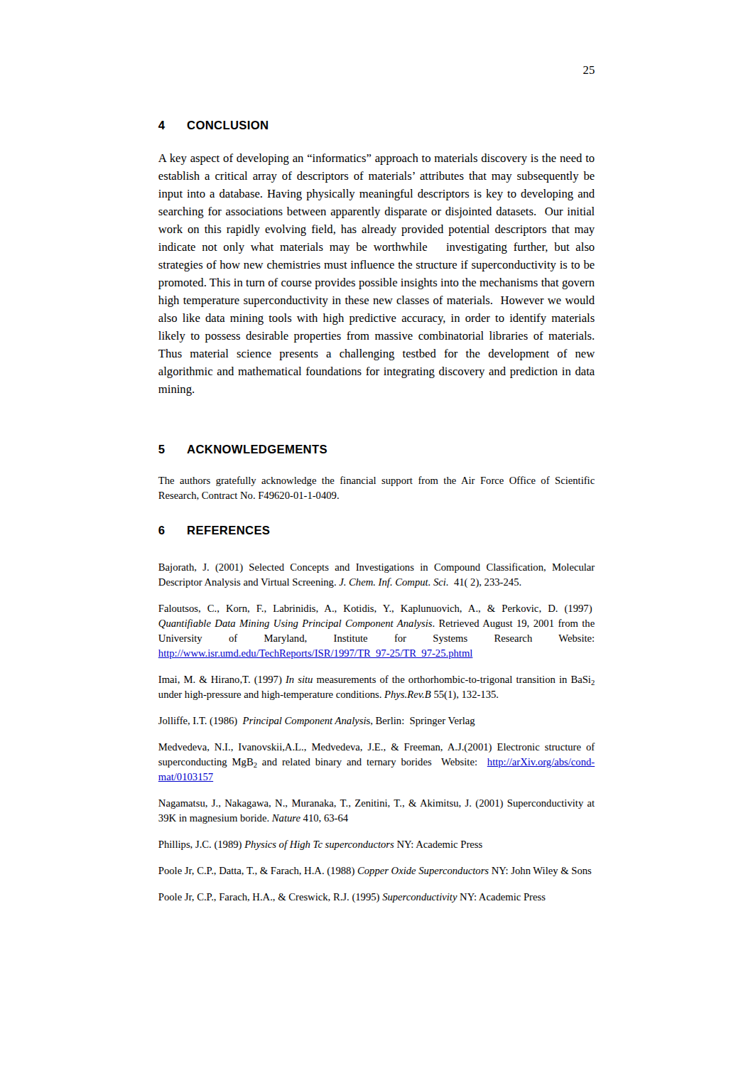25
4 CONCLUSION
A key aspect of developing an “informatics” approach to materials discovery is the need to establish a critical array of descriptors of materials’ attributes that may subsequently be input into a database. Having physically meaningful descriptors is key to developing and searching for associations between apparently disparate or disjointed datasets. Our initial work on this rapidly evolving field, has already provided potential descriptors that may indicate not only what materials may be worthwhile investigating further, but also strategies of how new chemistries must influence the structure if superconductivity is to be promoted. This in turn of course provides possible insights into the mechanisms that govern high temperature superconductivity in these new classes of materials. However we would also like data mining tools with high predictive accuracy, in order to identify materials likely to possess desirable properties from massive combinatorial libraries of materials. Thus material science presents a challenging testbed for the development of new algorithmic and mathematical foundations for integrating discovery and prediction in data mining.
5 ACKNOWLEDGEMENTS
The authors gratefully acknowledge the financial support from the Air Force Office of Scientific Research, Contract No. F49620-01-1-0409.
6 REFERENCES
Bajorath, J. (2001) Selected Concepts and Investigations in Compound Classification, Molecular Descriptor Analysis and Virtual Screening. J. Chem. Inf. Comput. Sci. 41( 2), 233-245.
Faloutsos, C., Korn, F., Labrinidis, A., Kotidis, Y., Kaplunuovich, A., & Perkovic, D. (1997) Quantifiable Data Mining Using Principal Component Analysis. Retrieved August 19, 2001 from the University of Maryland, Institute for Systems Research Website: http://www.isr.umd.edu/TechReports/ISR/1997/TR_97-25/TR_97-25.phtml
Imai, M. & Hirano,T. (1997) In situ measurements of the orthorhombic-to-trigonal transition in BaSi2 under high-pressure and high-temperature conditions. Phys.Rev.B 55(1), 132-135.
Jolliffe, I.T. (1986) Principal Component Analysis, Berlin: Springer Verlag
Medvedeva, N.I., Ivanovskii,A.L., Medvedeva, J.E., & Freeman, A.J.(2001) Electronic structure of superconducting MgB2 and related binary and ternary borides Website: http://arXiv.org/abs/cond-mat/0103157
Nagamatsu, J., Nakagawa, N., Muranaka, T., Zenitini, T., & Akimitsu, J. (2001) Superconductivity at 39K in magnesium boride. Nature 410, 63-64
Phillips, J.C. (1989) Physics of High Tc superconductors NY: Academic Press
Poole Jr, C.P., Datta, T., & Farach, H.A. (1988) Copper Oxide Superconductors NY: John Wiley & Sons
Poole Jr, C.P., Farach, H.A., & Creswick, R.J. (1995) Superconductivity NY: Academic Press